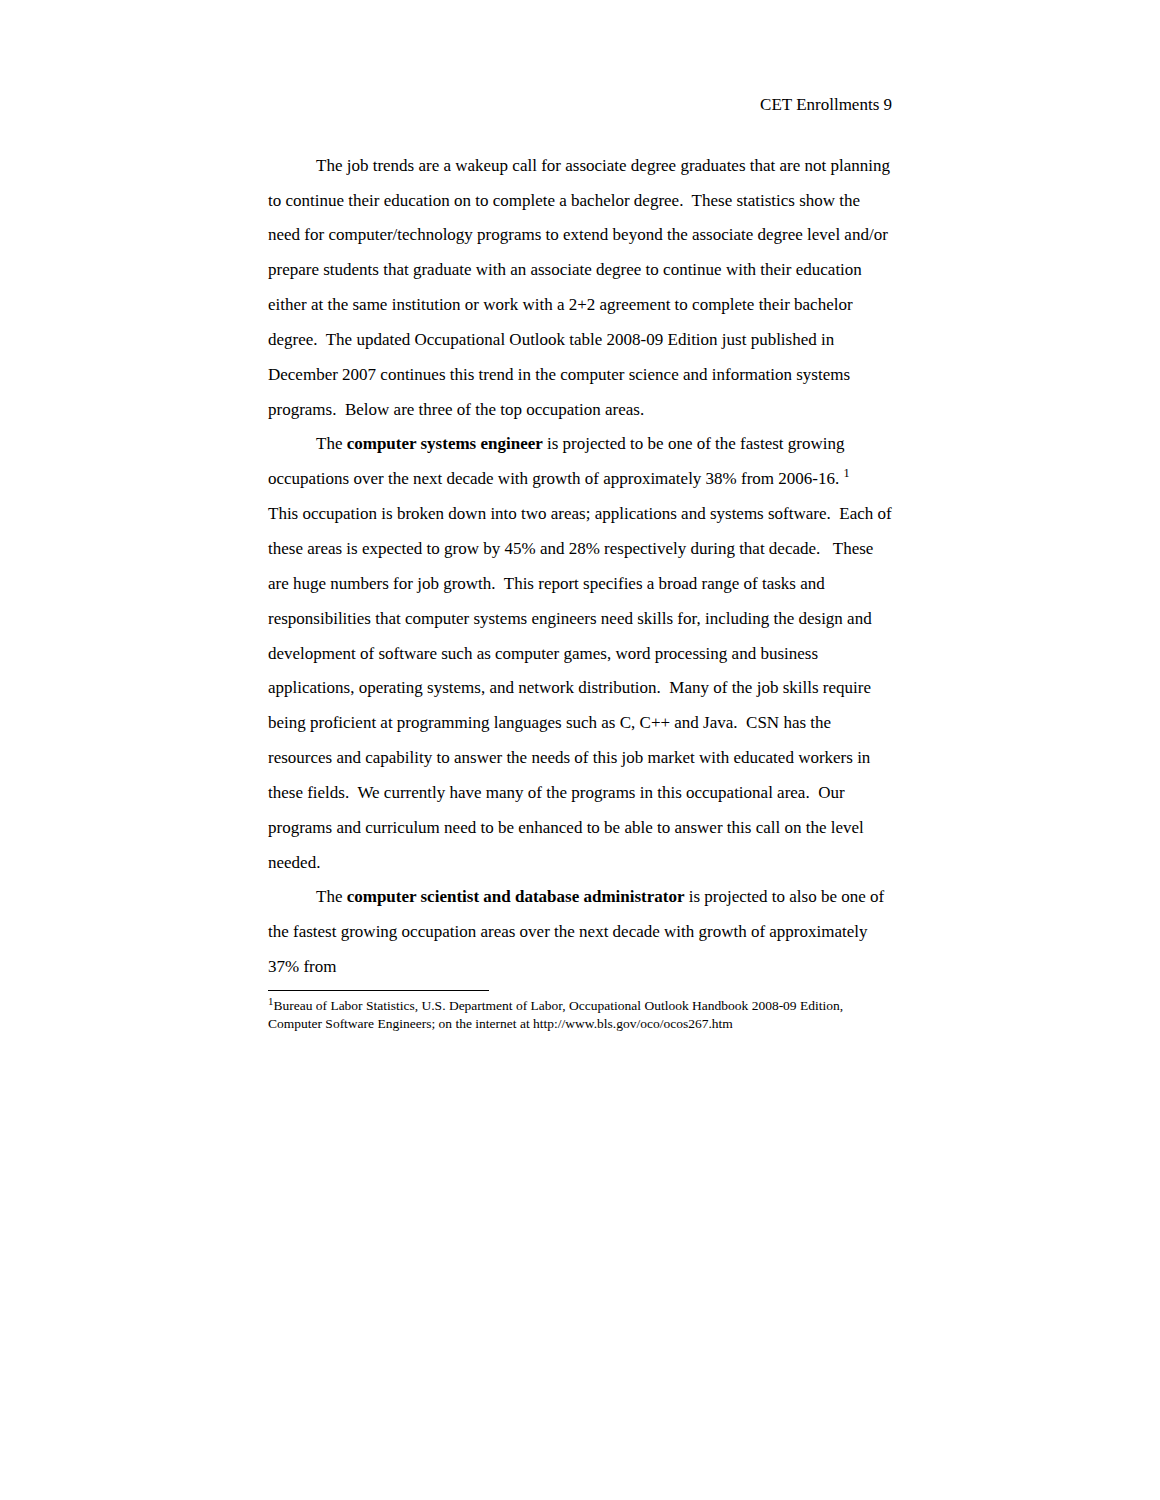CET Enrollments 9
The job trends are a wakeup call for associate degree graduates that are not planning to continue their education on to complete a bachelor degree. These statistics show the need for computer/technology programs to extend beyond the associate degree level and/or prepare students that graduate with an associate degree to continue with their education either at the same institution or work with a 2+2 agreement to complete their bachelor degree. The updated Occupational Outlook table 2008-09 Edition just published in December 2007 continues this trend in the computer science and information systems programs. Below are three of the top occupation areas.
The computer systems engineer is projected to be one of the fastest growing occupations over the next decade with growth of approximately 38% from 2006-16. 1 This occupation is broken down into two areas; applications and systems software. Each of these areas is expected to grow by 45% and 28% respectively during that decade. These are huge numbers for job growth. This report specifies a broad range of tasks and responsibilities that computer systems engineers need skills for, including the design and development of software such as computer games, word processing and business applications, operating systems, and network distribution. Many of the job skills require being proficient at programming languages such as C, C++ and Java. CSN has the resources and capability to answer the needs of this job market with educated workers in these fields. We currently have many of the programs in this occupational area. Our programs and curriculum need to be enhanced to be able to answer this call on the level needed.
The computer scientist and database administrator is projected to also be one of the fastest growing occupation areas over the next decade with growth of approximately 37% from
1 Bureau of Labor Statistics, U.S. Department of Labor, Occupational Outlook Handbook 2008-09 Edition, Computer Software Engineers; on the internet at http://www.bls.gov/oco/ocos267.htm